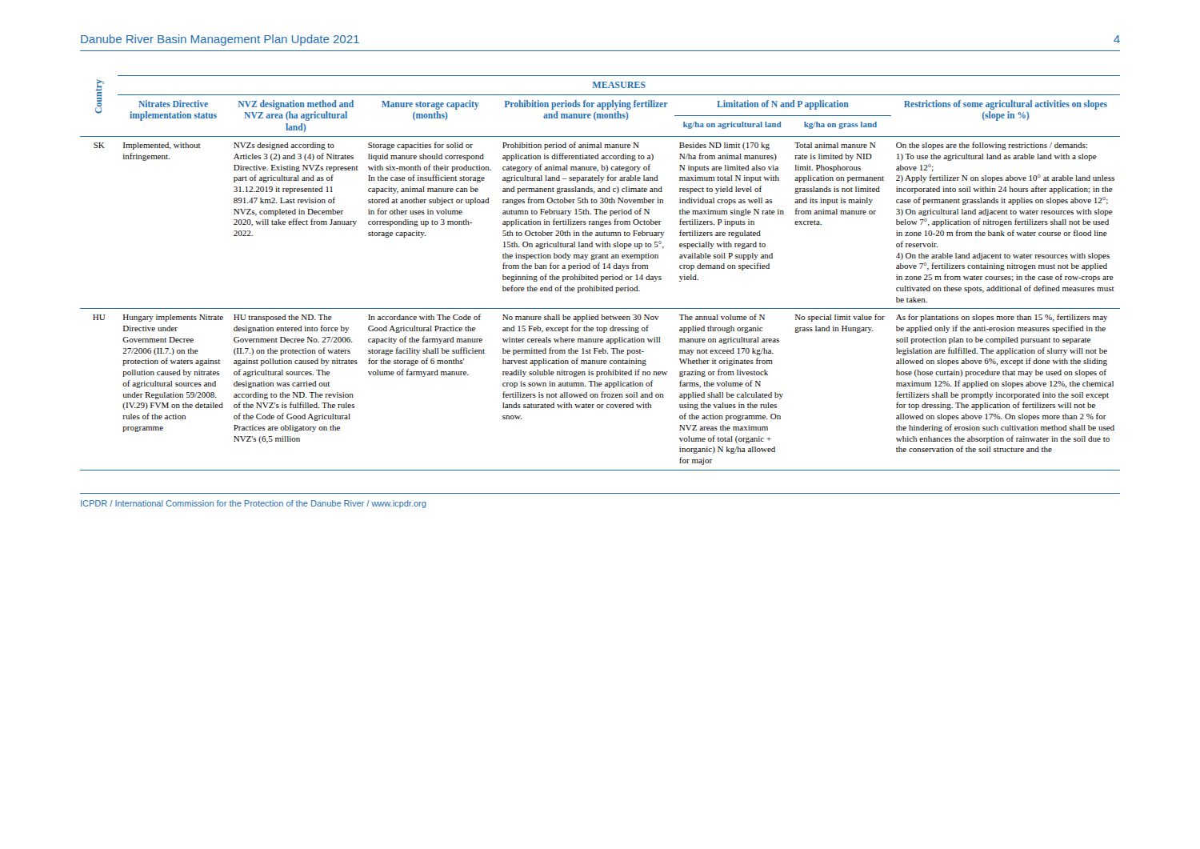Danube River Basin Management Plan Update 2021
4
| Country | MEASURES |
| --- | --- |
| Nitrates Directive implementation status | NVZ designation method and NVZ area (ha agricultural land) | Manure storage capacity (months) | Prohibition periods for applying fertilizer and manure (months) | Limitation of N and P application | Restrictions of some agricultural activities on slopes (slope in %) |
| kg/ha on agricultural land | kg/ha on grass land |
| SK | Implemented, without infringement. | NVZs designed according to Articles 3 (2) and 3 (4) of Nitrates Directive. Existing NVZs represent part of agricultural and as of 31.12.2019 it represented 11 891.47 km2. Last revision of NVZs, completed in December 2020, will take effect from January 2022. | Storage capacities for solid or liquid manure should correspond with six-month of their production. In the case of insufficient storage capacity, animal manure can be stored at another subject or upload in for other uses in volume corresponding up to 3 month-storage capacity. | Prohibition period of animal manure N application is differentiated according to a) category of animal manure, b) category of agricultural land – separately for arable land and permanent grasslands, and c) climate and ranges from October 5th to 30th November in autumn to February 15th. The period of N application in fertilizers ranges from October 5th to October 20th in the autumn to February 15th. On agricultural land with slope up to 5°, the inspection body may grant an exemption from the ban for a period of 14 days from beginning of the prohibited period or 14 days before the end of the prohibited period. | Besides ND limit (170 kg N/ha from animal manures) N inputs are limited also via maximum total N input with respect to yield level of individual crops as well as the maximum single N rate in fertilizers. P inputs in fertilizers are regulated especially with regard to available soil P supply and crop demand on specified yield. | Total animal manure N rate is limited by NID limit. Phosphorous application on permanent grasslands is not limited and its input is mainly from animal manure or excreta. | On the slopes are the following restrictions / demands: 1) To use the agricultural land as arable land with a slope above 12°; 2) Apply fertilizer N on slopes above 10° at arable land unless incorporated into soil within 24 hours after application; in the case of permanent grasslands it applies on slopes above 12°; 3) On agricultural land adjacent to water resources with slope below 7°, application of nitrogen fertilizers shall not be used in zone 10-20 m from the bank of water course or flood line of reservoir. 4) On the arable land adjacent to water resources with slopes above 7°, fertilizers containing nitrogen must not be applied in zone 25 m from water courses; in the case of row-crops are cultivated on these spots, additional of defined measures must be taken. |
| HU | Hungary implements Nitrate Directive under Government Decree 27/2006 (II.7.) on the protection of waters against pollution caused by nitrates of agricultural sources and under Regulation 59/2008. (IV.29) FVM on the detailed rules of the action programme | HU transposed the ND. The designation entered into force by Government Decree No. 27/2006. (II.7.) on the protection of waters against pollution caused by nitrates of agricultural sources. The designation was carried out according to the ND. The revision of the NVZ's is fulfilled. The rules of the Code of Good Agricultural Practices are obligatory on the NVZ's (6,5 million | In accordance with The Code of Good Agricultural Practice the capacity of the farmyard manure storage facility shall be sufficient for the storage of 6 months' volume of farmyard manure. | No manure shall be applied between 30 Nov and 15 Feb, except for the top dressing of winter cereals where manure application will be permitted from the 1st Feb. The post-harvest application of manure containing readily soluble nitrogen is prohibited if no new crop is sown in autumn. The application of fertilizers is not allowed on frozen soil and on lands saturated with water or covered with snow. | The annual volume of N applied through organic manure on agricultural areas may not exceed 170 kg/ha. Whether it originates from grazing or from livestock farms, the volume of N applied shall be calculated by using the values in the rules of the action programme. On NVZ areas the maximum volume of total (organic + inorganic) N kg/ha allowed for major | No special limit value for grass land in Hungary. | As for plantations on slopes more than 15 %, fertilizers may be applied only if the anti-erosion measures specified in the soil protection plan to be compiled pursuant to separate legislation are fulfilled. The application of slurry will not be allowed on slopes above 6%, except if done with the sliding hose (hose curtain) procedure that may be used on slopes of maximum 12%. If applied on slopes above 12%, the chemical fertilizers shall be promptly incorporated into the soil except for top dressing. The application of fertilizers will not be allowed on slopes above 17%. On slopes more than 2 % for the hindering of erosion such cultivation method shall be used which enhances the absorption of rainwater in the soil due to the conservation of the soil structure and the |
ICPDR / International Commission for the Protection of the Danube River / www.icpdr.org